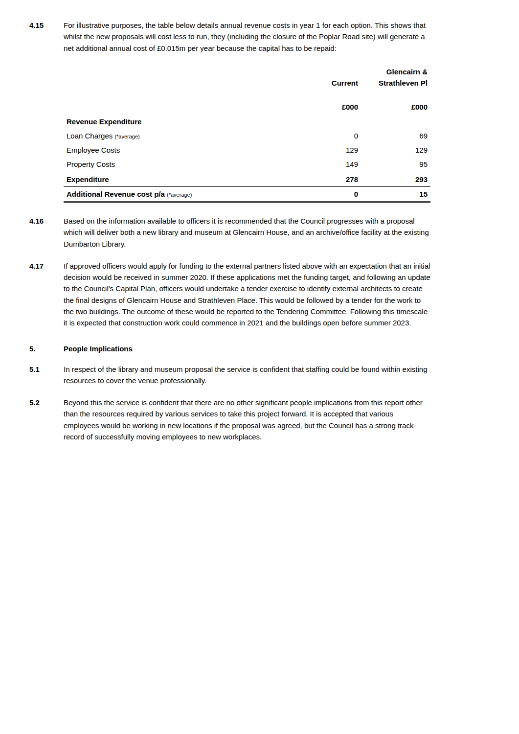4.15
For illustrative purposes, the table below details annual revenue costs in year 1 for each option. This shows that whilst the new proposals will cost less to run, they (including the closure of the Poplar Road site) will generate a net additional annual cost of £0.015m per year because the capital has to be repaid:
| | Current | Glencairn & Strathleven Pl |
| | £000 | £000 |
| Revenue Expenditure | | |
| Loan Charges (*average) | 0 | 69 |
| Employee Costs | 129 | 129 |
| Property Costs | 149 | 95 |
| Expenditure | 278 | 293 |
| Additional Revenue cost p/a (*average) | 0 | 15 |
4.16
Based on the information available to officers it is recommended that the Council progresses with a proposal which will deliver both a new library and museum at Glencairn House, and an archive/office facility at the existing Dumbarton Library.
4.17
If approved officers would apply for funding to the external partners listed above with an expectation that an initial decision would be received in summer 2020. If these applications met the funding target, and following an update to the Council's Capital Plan, officers would undertake a tender exercise to identify external architects to create the final designs of Glencairn House and Strathleven Place. This would be followed by a tender for the work to the two buildings. The outcome of these would be reported to the Tendering Committee. Following this timescale it is expected that construction work could commence in 2021 and the buildings open before summer 2023.
5. People Implications
5.1
In respect of the library and museum proposal the service is confident that staffing could be found within existing resources to cover the venue professionally.
5.2
Beyond this the service is confident that there are no other significant people implications from this report other than the resources required by various services to take this project forward. It is accepted that various employees would be working in new locations if the proposal was agreed, but the Council has a strong track-record of successfully moving employees to new workplaces.